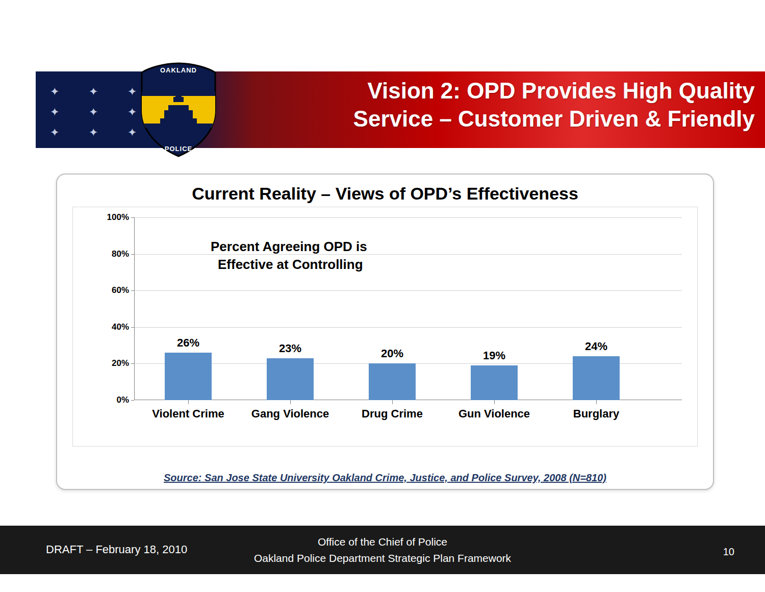✦ ✦ ✦
✦ ✦ ✦
✦ ✦ ✦
Vision 2: OPD Provides High Quality
Service – Customer Driven & Friendly
OAKLAND POLICE
Current Reality – Views of OPD’s Effectiveness
100%
80%
60%
40%
20%
0%
Percent Agreeing OPD is Effective at Controlling
26%
Violent Crime
23%
Gang Violence
20%
Drug Crime
19%
Gun Violence
24%
Burglary
Source: San Jose State University Oakland Crime, Justice, and Police Survey, 2008 (N=810)
DRAFT – February 18, 2010
Office of the Chief of Police
Oakland Police Department Strategic Plan Framework
10